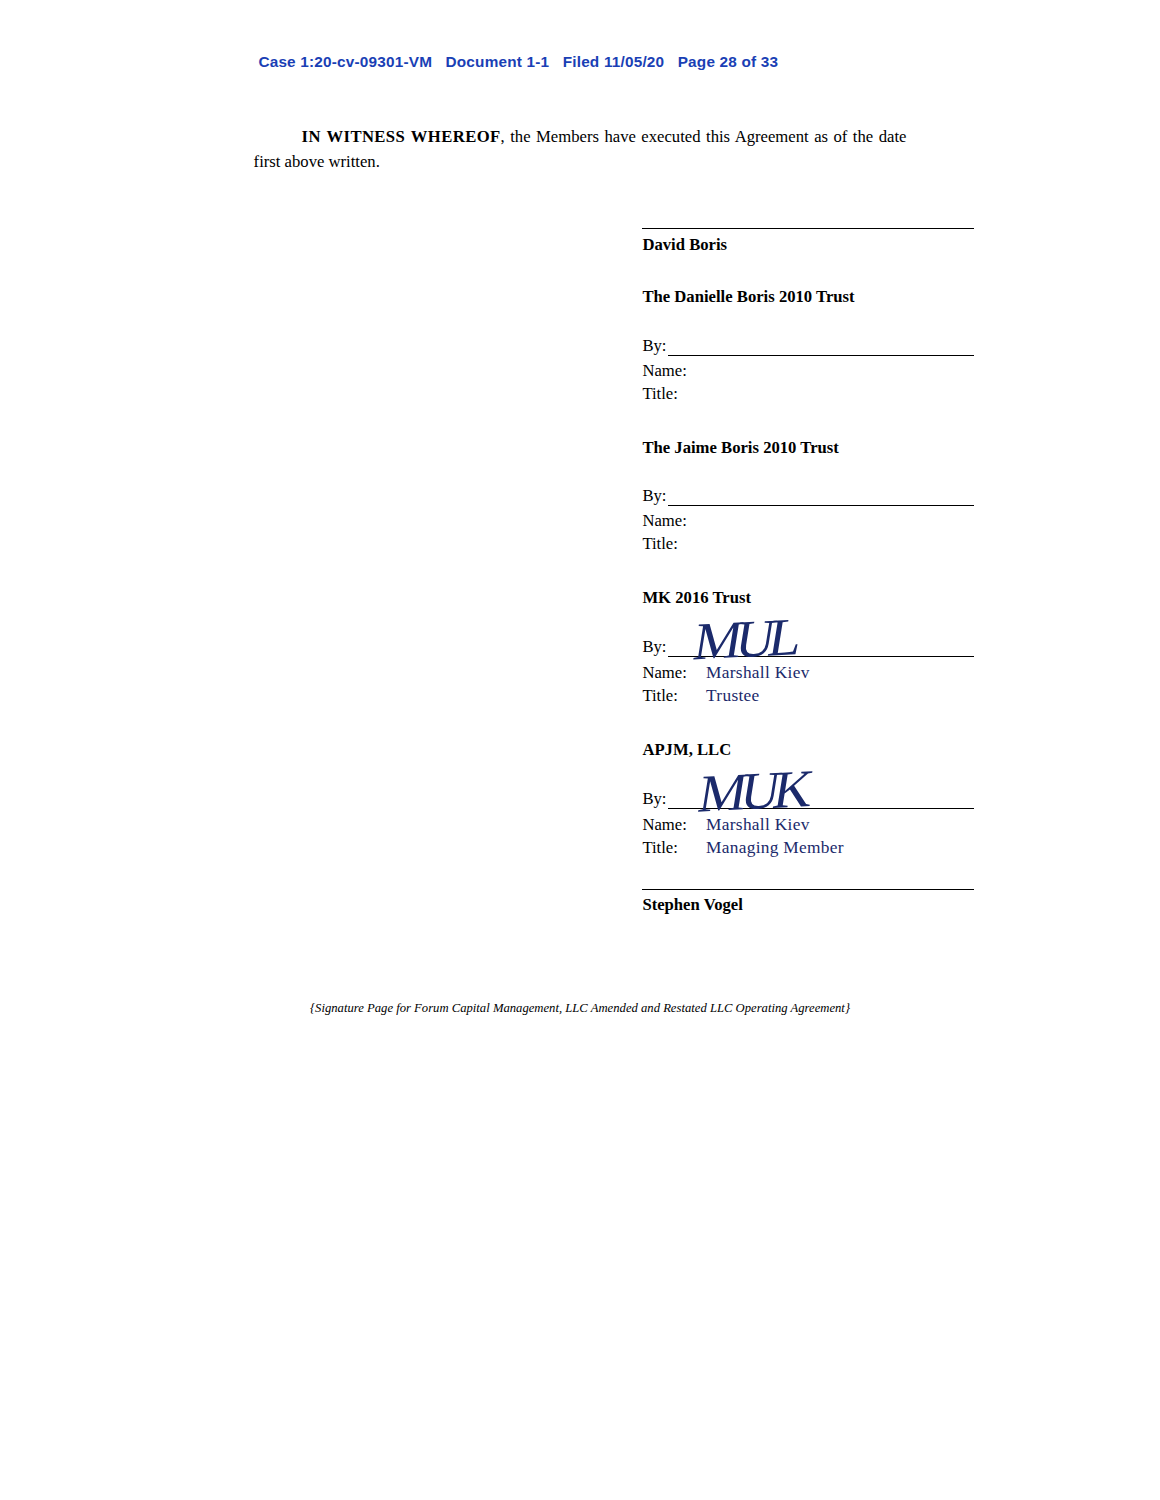Case 1:20-cv-09301-VM Document 1-1 Filed 11/05/20 Page 28 of 33
IN WITNESS WHEREOF, the Members have executed this Agreement as of the date first above written.
David Boris
The Danielle Boris 2010 Trust
By:
Name:
Title:
The Jaime Boris 2010 Trust
By:
Name:
Title:
MK 2016 Trust
MUL By:
Name: Marshall Kiev
Title: Trustee
APJM, LLC
MUK By:
Name: Marshall Kiev
Title: Managing Member
Stephen Vogel
{Signature Page for Forum Capital Management, LLC Amended and Restated LLC Operating Agreement}